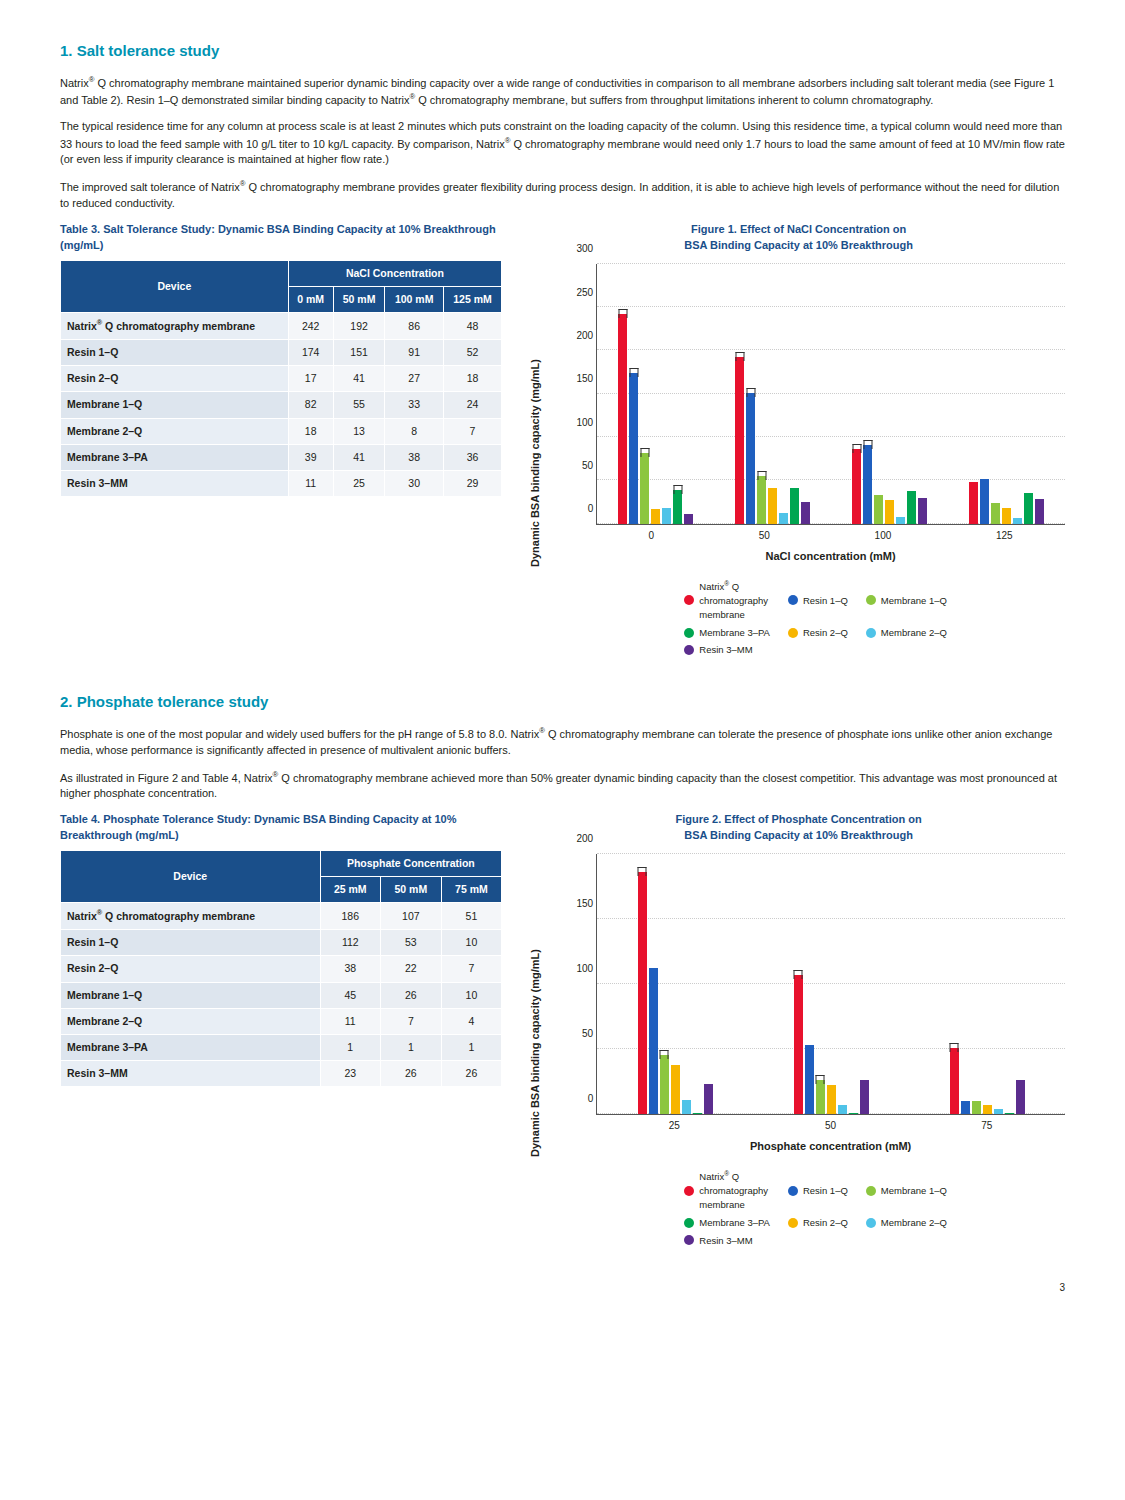1. Salt tolerance study
Natrix® Q chromatography membrane maintained superior dynamic binding capacity over a wide range of conductivities in comparison to all membrane adsorbers including salt tolerant media (see Figure 1 and Table 2). Resin 1–Q demonstrated similar binding capacity to Natrix® Q chromatography membrane, but suffers from throughput limitations inherent to column chromatography.
The typical residence time for any column at process scale is at least 2 minutes which puts constraint on the loading capacity of the column. Using this residence time, a typical column would need more than 33 hours to load the feed sample with 10 g/L titer to 10 kg/L capacity. By comparison, Natrix® Q chromatography membrane would need only 1.7 hours to load the same amount of feed at 10 MV/min flow rate (or even less if impurity clearance is maintained at higher flow rate.)
The improved salt tolerance of Natrix® Q chromatography membrane provides greater flexibility during process design. In addition, it is able to achieve high levels of performance without the need for dilution to reduced conductivity.
Table 3. Salt Tolerance Study: Dynamic BSA Binding Capacity at 10% Breakthrough (mg/mL)
| Device | NaCl Concentration |
| --- | --- |
| 0 mM | 50 mM | 100 mM | 125 mM |
| Natrix ® Q chromatography membrane | 242 | 192 | 86 | 48 |
| Resin 1–Q | 174 | 151 | 91 | 52 |
| Resin 2–Q | 17 | 41 | 27 | 18 |
| Membrane 1–Q | 82 | 55 | 33 | 24 |
| Membrane 2–Q | 18 | 13 | 8 | 7 |
| Membrane 3–PA | 39 | 41 | 38 | 36 |
| Resin 3–MM | 11 | 25 | 30 | 29 |
Figure 1. Effect of NaCl Concentration on
BSA Binding Capacity at 10% Breakthrough
Dynamic BSA binding capacity (mg/mL)
0
50
100
150
200
250
300
050100125
NaCl concentration (mM)
Natrix® Q
chromatography
membrane
Resin 1–Q
Membrane 1–Q
Membrane 3–PA
Resin 2–Q
Membrane 2–Q
Resin 3–MM
2. Phosphate tolerance study
Phosphate is one of the most popular and widely used buffers for the pH range of 5.8 to 8.0. Natrix® Q chromatography membrane can tolerate the presence of phosphate ions unlike other anion exchange media, whose performance is significantly affected in presence of multivalent anionic buffers.
As illustrated in Figure 2 and Table 4, Natrix® Q chromatography membrane achieved more than 50% greater dynamic binding capacity than the closest competitior. This advantage was most pronounced at higher phosphate concentration.
Table 4. Phosphate Tolerance Study: Dynamic BSA Binding Capacity at 10% Breakthrough (mg/mL)
| Device | Phosphate Concentration |
| --- | --- |
| 25 mM | 50 mM | 75 mM |
| Natrix ® Q chromatography membrane | 186 | 107 | 51 |
| Resin 1–Q | 112 | 53 | 10 |
| Resin 2–Q | 38 | 22 | 7 |
| Membrane 1–Q | 45 | 26 | 10 |
| Membrane 2–Q | 11 | 7 | 4 |
| Membrane 3–PA | 1 | 1 | 1 |
| Resin 3–MM | 23 | 26 | 26 |
Figure 2. Effect of Phosphate Concentration on
BSA Binding Capacity at 10% Breakthrough
Dynamic BSA binding capacity (mg/mL)
0
50
100
150
200
255075
Phosphate concentration (mM)
Natrix® Q
chromatography
membrane
Resin 1–Q
Membrane 1–Q
Membrane 3–PA
Resin 2–Q
Membrane 2–Q
Resin 3–MM
3